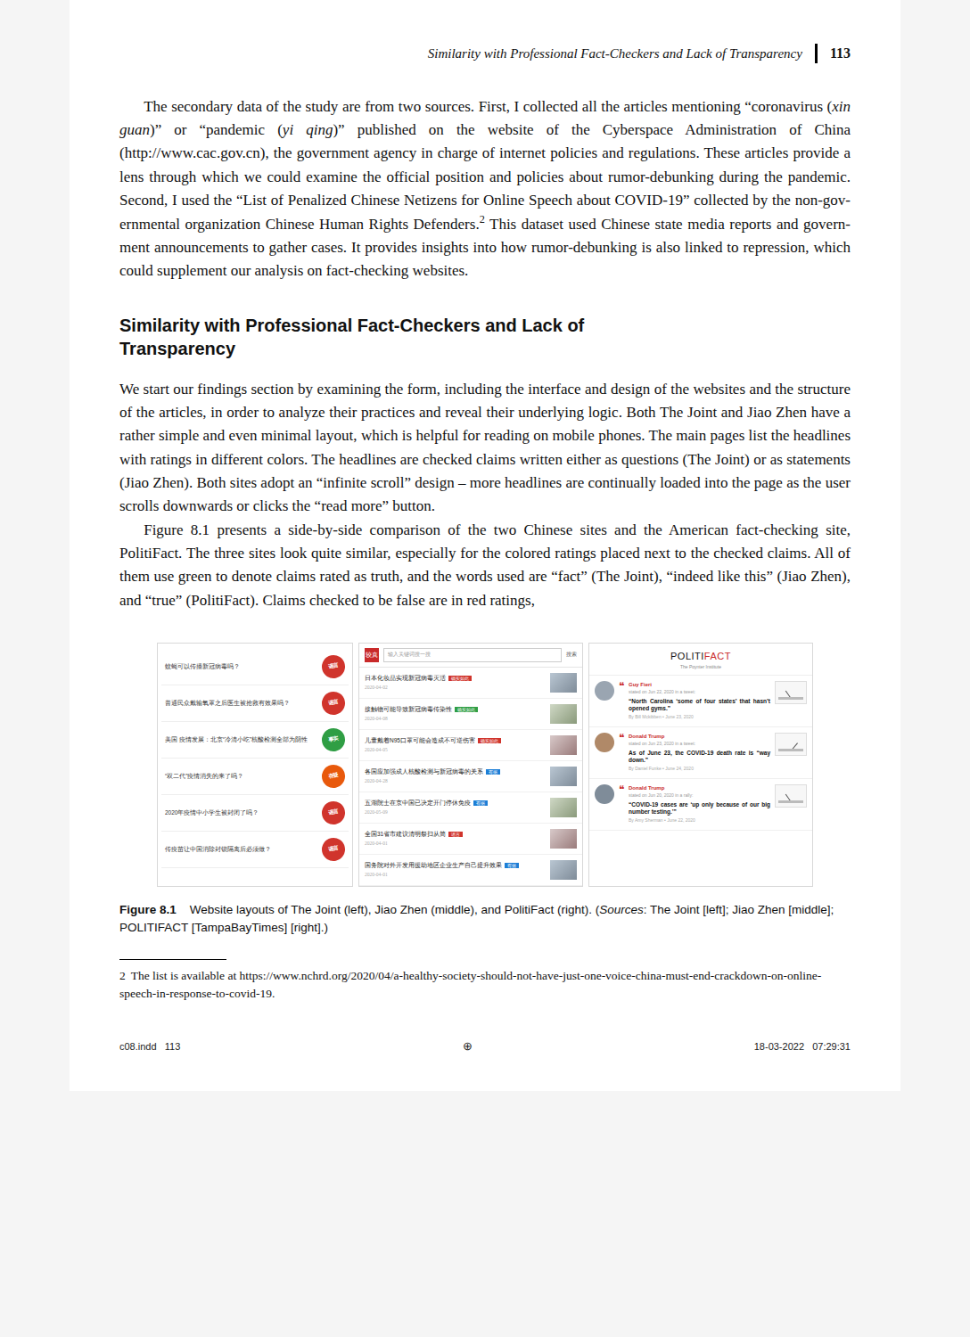Similarity with Professional Fact-Checkers and Lack of Transparency 113
The secondary data of the study are from two sources. First, I collected all the articles mentioning “coronavirus (xin guan)” or “pandemic (yi qing)” published on the website of the Cyberspace Administration of China (http://www.cac.gov.cn), the government agency in charge of internet policies and regulations. These articles provide a lens through which we could examine the official position and policies about rumor-debunking during the pandemic. Second, I used the “List of Penalized Chinese Netizens for Online Speech about COVID-19” collected by the non-governmental organization Chinese Human Rights Defenders.2 This dataset used Chinese state media reports and government announcements to gather cases. It provides insights into how rumor-debunking is also linked to repression, which could supplement our analysis on fact-checking websites.
Similarity with Professional Fact-Checkers and Lack of
Transparency
We start our findings section by examining the form, including the interface and design of the websites and the structure of the articles, in order to analyze their practices and reveal their underlying logic. Both The Joint and Jiao Zhen have a rather simple and even minimal layout, which is helpful for reading on mobile phones. The main pages list the headlines with ratings in different colors. The headlines are checked claims written either as questions (The Joint) or as statements (Jiao Zhen). Both sites adopt an “infinite scroll” design – more headlines are continually loaded into the page as the user scrolls downwards or clicks the “read more” button.
Figure 8.1 presents a side-by-side comparison of the two Chinese sites and the American fact-checking site, PolitiFact. The three sites look quite similar, especially for the colored ratings placed next to the checked claims. All of them use green to denote claims rated as truth, and the words used are “fact” (The Joint), “indeed like this” (Jiao Zhen), and “true” (PolitiFact). Claims checked to be false are in red ratings,
蚊蝇可以传播新冠病毒吗？
谣言
普通民众戴输氧罩之后医生被抢救有效果吗？
谣言
美国 疫情发展：北京“冷清小吃”核酸检测全部为阴性
事实
“双二代”疫情消失的来了吗？
存疑
2020年疫情中小学生被封闭了吗？
谣言
传疫苗让中国消除封锁隔离后必须做？
谣言
较真
输入关键词搜一搜
搜索
日本化妆品实现新冠病毒灭活确实如此
2020-04-02
接触物可能导致新冠病毒传染性确实如此
2020-04-08
儿童戴着N95口罩可能会造成不可逆伤害确实如此
2020-04-05
各国应加强成人核酸检测与新冠病毒的关系有据
2020-04-28
五湖院士在京中国已决定开门停休免疫有据
2020-05-09
全国31省市建议清明祭扫从简谣言
2020-04-01
国务院对外开发用援助地区企业生产自己提升效果有据
2020-04-01
POLITIFACT
The Poynter Institute
❝
Guy Fieri
stated on Jun 22, 2020 in a tweet:
“North Carolina ‘some of four states’ that hasn’t opened gyms.”
By Bill Mckibben • June 23, 2020
❝
Donald Trump
stated on Jun 23, 2020 in a tweet:
As of June 23, the COVID-19 death rate is “way down.”
By Daniel Funke • June 24, 2020
❝
Donald Trump
stated on Jun 20, 2020 in a rally:
“COVID-19 cases are ‘up only because of our big number testing.’”
By Amy Sherman • June 22, 2020
Figure 8.1 Website layouts of The Joint (left), Jiao Zhen (middle), and PolitiFact (right). (Sources: The Joint [left]; Jiao Zhen [middle]; POLITIFACT [TampaBayTimes] [right].)
2 The list is available at https://www.nchrd.org/2020/04/a-healthy-society-should-not-have-just-one-voice-china-must-end-crackdown-on-online-speech-in-response-to-covid-19.
c08.indd 113 ⊕ 18-03-2022 07:29:31